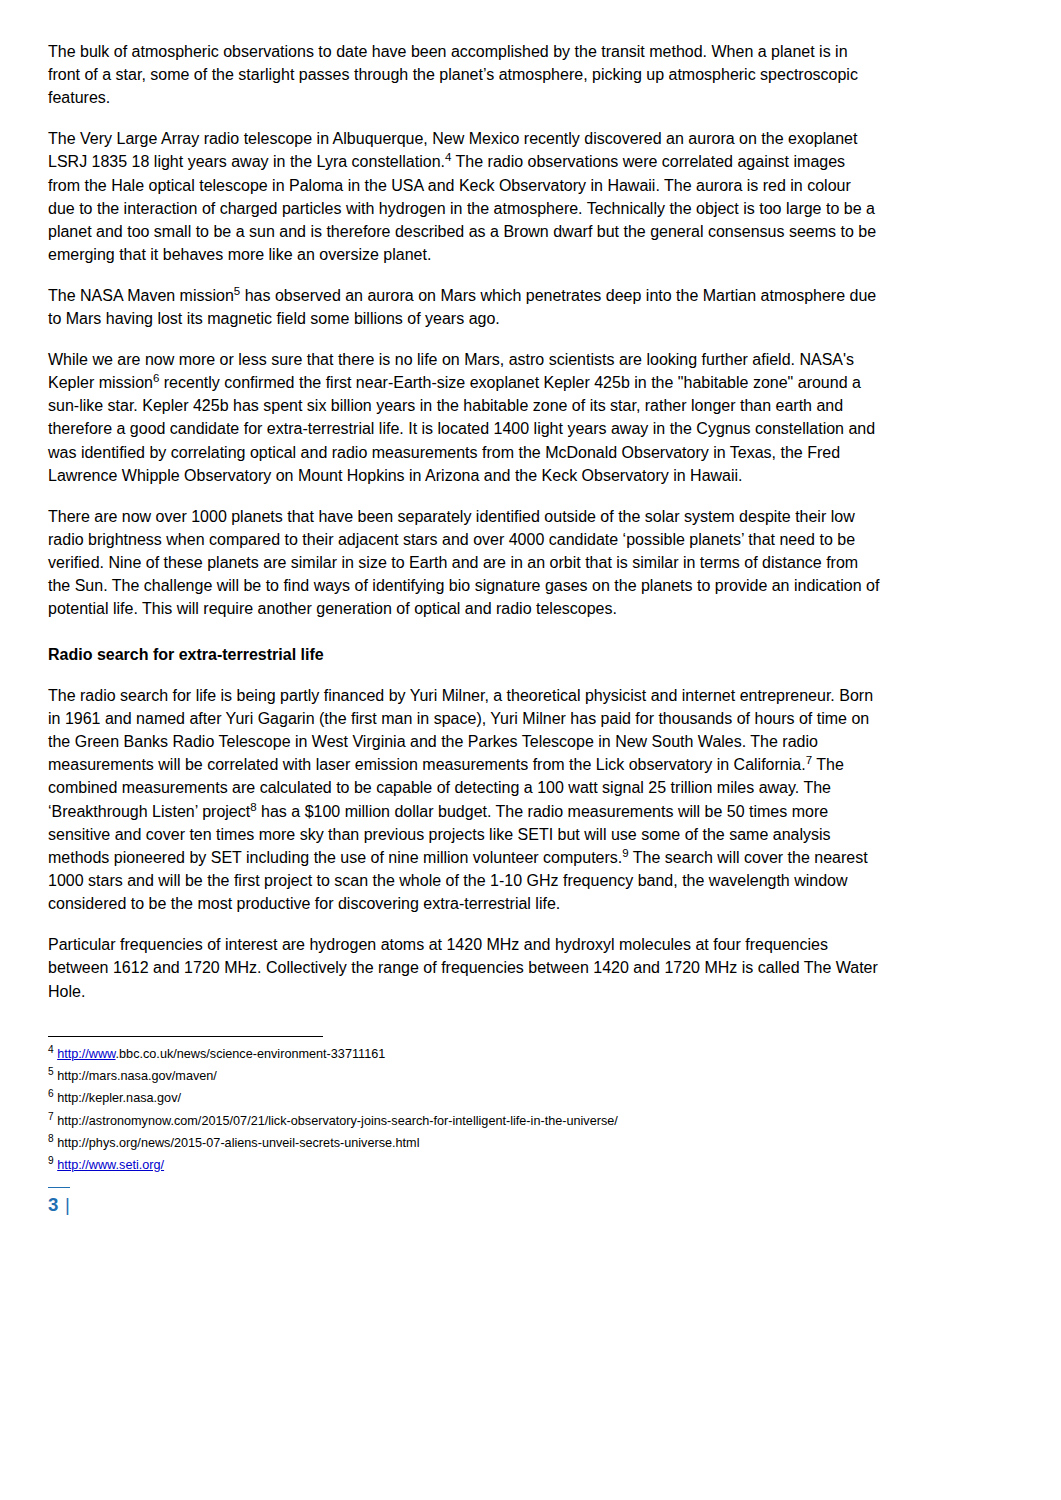The bulk of atmospheric observations to date have been accomplished by the transit method. When a planet is in front of a star, some of the starlight passes through the planet’s atmosphere, picking up atmospheric spectroscopic features.
The Very Large Array radio telescope in Albuquerque, New Mexico recently discovered an aurora on the exoplanet LSRJ 1835 18 light years away in the Lyra constellation.4 The radio observations were correlated against images from the Hale optical telescope in Paloma in the USA and Keck Observatory in Hawaii. The aurora is red in colour due to the interaction of charged particles with hydrogen in the atmosphere. Technically the object is too large to be a planet and too small to be a sun and is therefore described as a Brown dwarf but the general consensus seems to be emerging that it behaves more like an oversize planet.
The NASA Maven mission5 has observed an aurora on Mars which penetrates deep into the Martian atmosphere due to Mars having lost its magnetic field some billions of years ago.
While we are now more or less sure that there is no life on Mars, astro scientists are looking further afield. NASA's Kepler mission6 recently confirmed the first near-Earth-size exoplanet Kepler 425b in the "habitable zone" around a sun-like star. Kepler 425b has spent six billion years in the habitable zone of its star, rather longer than earth and therefore a good candidate for extra-terrestrial life. It is located 1400 light years away in the Cygnus constellation and was identified by correlating optical and radio measurements from the McDonald Observatory in Texas, the Fred Lawrence Whipple Observatory on Mount Hopkins in Arizona and the Keck Observatory in Hawaii.
There are now over 1000 planets that have been separately identified outside of the solar system despite their low radio brightness when compared to their adjacent stars and over 4000 candidate ‘possible planets’ that need to be verified. Nine of these planets are similar in size to Earth and are in an orbit that is similar in terms of distance from the Sun. The challenge will be to find ways of identifying bio signature gases on the planets to provide an indication of potential life. This will require another generation of optical and radio telescopes.
Radio search for extra-terrestrial life
The radio search for life is being partly financed by Yuri Milner, a theoretical physicist and internet entrepreneur. Born in 1961 and named after Yuri Gagarin (the first man in space), Yuri Milner has paid for thousands of hours of time on the Green Banks Radio Telescope in West Virginia and the Parkes Telescope in New South Wales. The radio measurements will be correlated with laser emission measurements from the Lick observatory in California.7 The combined measurements are calculated to be capable of detecting a 100 watt signal 25 trillion miles away. The ‘Breakthrough Listen’ project8 has a $100 million dollar budget. The radio measurements will be 50 times more sensitive and cover ten times more sky than previous projects like SETI but will use some of the same analysis methods pioneered by SET including the use of nine million volunteer computers.9 The search will cover the nearest 1000 stars and will be the first project to scan the whole of the 1-10 GHz frequency band, the wavelength window considered to be the most productive for discovering extra-terrestrial life.
Particular frequencies of interest are hydrogen atoms at 1420 MHz and hydroxyl molecules at four frequencies between 1612 and 1720 MHz. Collectively the range of frequencies between 1420 and 1720 MHz is called The Water Hole.
4 http://www.bbc.co.uk/news/science-environment-33711161
5http://mars.nasa.gov/maven/
6http://kepler.nasa.gov/
7http://astronomynow.com/2015/07/21/lick-observatory-joins-search-for-intelligent-life-in-the-universe/
8http://phys.org/news/2015-07-aliens-unveil-secrets-universe.html
9 http://www.seti.org/
3|